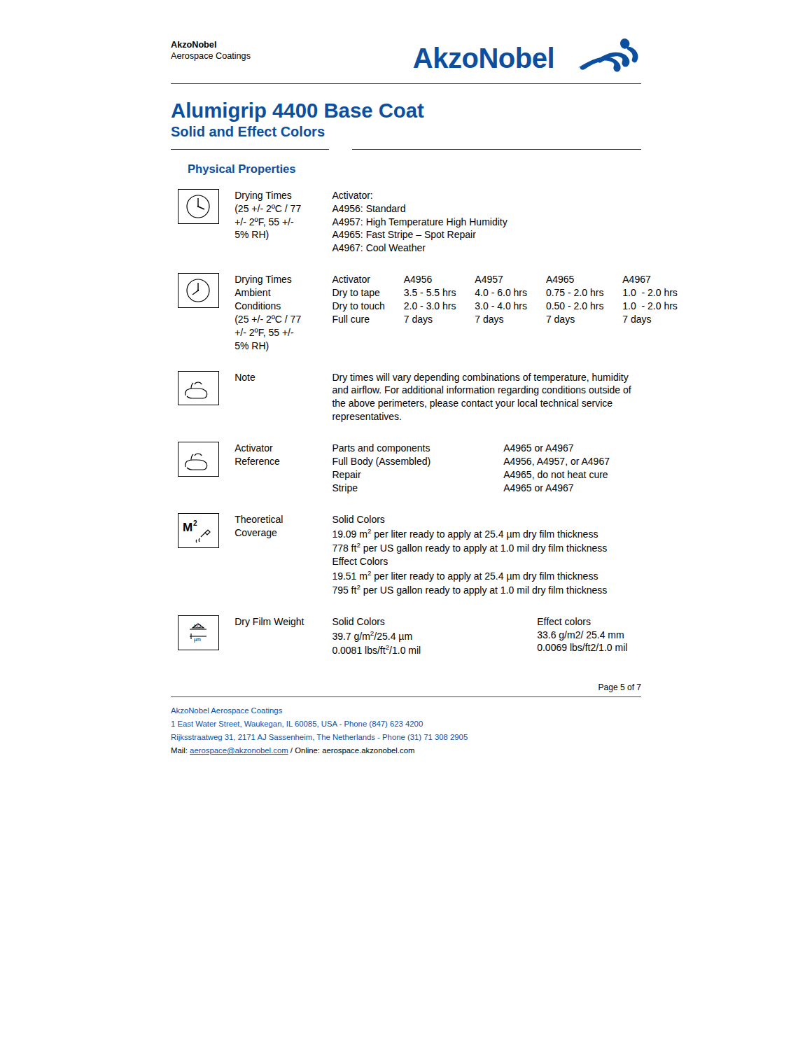AkzoNobel
Aerospace Coatings
AkzoNobel
Alumigrip 4400 Base Coat
Solid and Effect Colors
Physical Properties
Drying Times
(25 +/- 2ºC / 77
+/- 2ºF, 55 +/-
5% RH)
Activator:
A4956: Standard
A4957: High Temperature High Humidity
A4965: Fast Stripe – Spot Repair
A4967: Cool Weather
Drying Times
Ambient
Conditions
(25 +/- 2ºC / 77
+/- 2ºF, 55 +/-
5% RH)
| Activator | A4956 | A4957 | A4965 | A4967 |
| Dry to tape | 3.5 - 5.5 hrs | 4.0 - 6.0 hrs | 0.75 - 2.0 hrs | 1.0 - 2.0 hrs |
| Dry to touch | 2.0 - 3.0 hrs | 3.0 - 4.0 hrs | 0.50 - 2.0 hrs | 1.0 - 2.0 hrs |
| Full cure | 7 days | 7 days | 7 days | 7 days |
Note
Dry times will vary depending combinations of temperature, humidity and airflow. For additional information regarding conditions outside of the above perimeters, please contact your local technical service representatives.
Activator
Reference
| Parts and components | A4965 or A4967 |
| Full Body (Assembled) | A4956, A4957, or A4967 |
| Repair | A4965, do not heat cure |
| Stripe | A4965 or A4967 |
M 2
Theoretical
Coverage
Solid Colors
19.09 m2 per liter ready to apply at 25.4 µm dry film thickness
778 ft2 per US gallon ready to apply at 1.0 mil dry film thickness
Effect Colors
19.51 m2 per liter ready to apply at 25.4 µm dry film thickness
795 ft2 per US gallon ready to apply at 1.0 mil dry film thickness
KG µm
Dry Film Weight
Solid Colors
39.7 g/m2/25.4 µm
0.0081 lbs/ft2/1.0 mil
Effect colors
33.6 g/m2/ 25.4 mm
0.0069 lbs/ft2/1.0 mil
Page 5 of 7
AkzoNobel Aerospace Coatings
1 East Water Street, Waukegan, IL 60085, USA - Phone (847) 623 4200
Rijksstraatweg 31, 2171 AJ Sassenheim, The Netherlands - Phone (31) 71 308 2905
Mail: aerospace@akzonobel.com / Online: aerospace.akzonobel.com